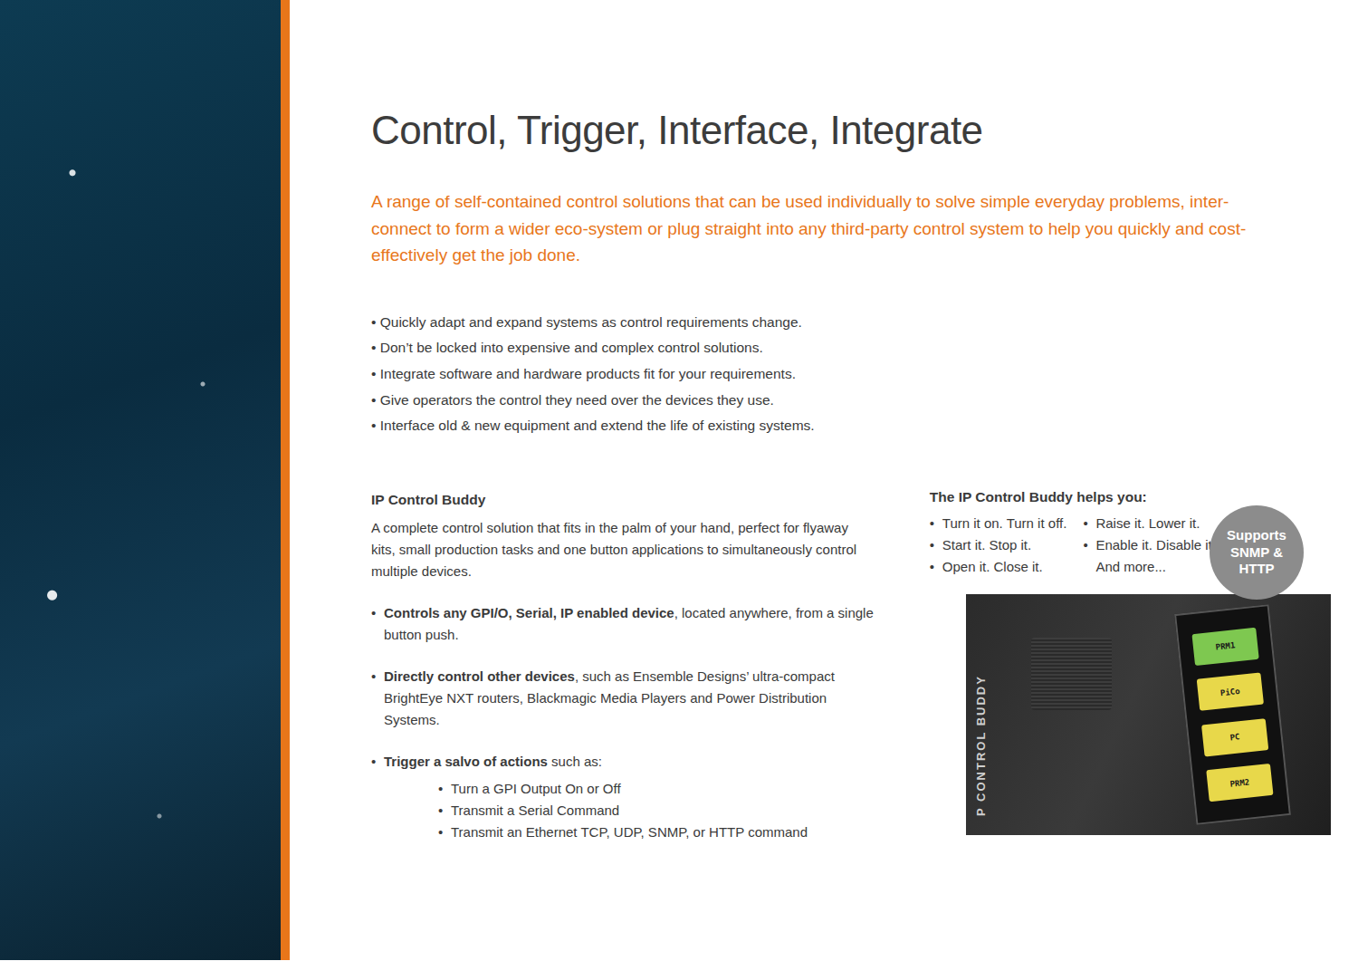Control, Trigger, Interface, Integrate
A range of self-contained control solutions that can be used individually to solve simple everyday problems, inter-connect to form a wider eco-system or plug straight into any third-party control system to help you quickly and cost-effectively get the job done.
Quickly adapt and expand systems as control requirements change.
Don’t be locked into expensive and complex control solutions.
Integrate software and hardware products fit for your requirements.
Give operators the control they need over the devices they use.
Interface old & new equipment and extend the life of existing systems.
IP Control Buddy
A complete control solution that fits in the palm of your hand, perfect for flyaway kits, small production tasks and one button applications to simultaneously control multiple devices.
Controls any GPI/O, Serial, IP enabled device, located anywhere, from a single button push.
Directly control other devices, such as Ensemble Designs’ ultra-compact BrightEye NXT routers, Blackmagic Media Players and Power Distribution Systems.
Trigger a salvo of actions such as:
Turn a GPI Output On or Off
Transmit a Serial Command
Transmit an Ethernet TCP, UDP, SNMP, or HTTP command
Supports
SNMP &
HTTP
The IP Control Buddy helps you:
Turn it on. Turn it off.
Start it. Stop it.
Open it. Close it.
Raise it. Lower it.
Enable it. Disable it.
And more...
PRM1
PiCo
PC
PRM2
P CONTROL BUDDY